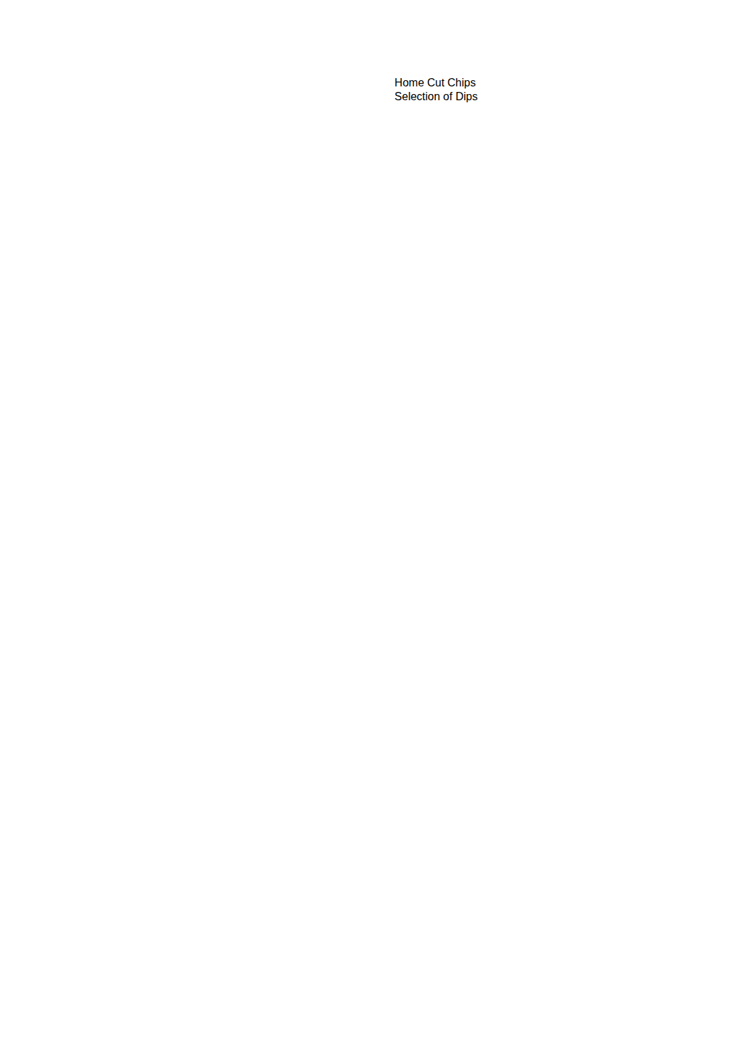Home Cut Chips
Selection of Dips